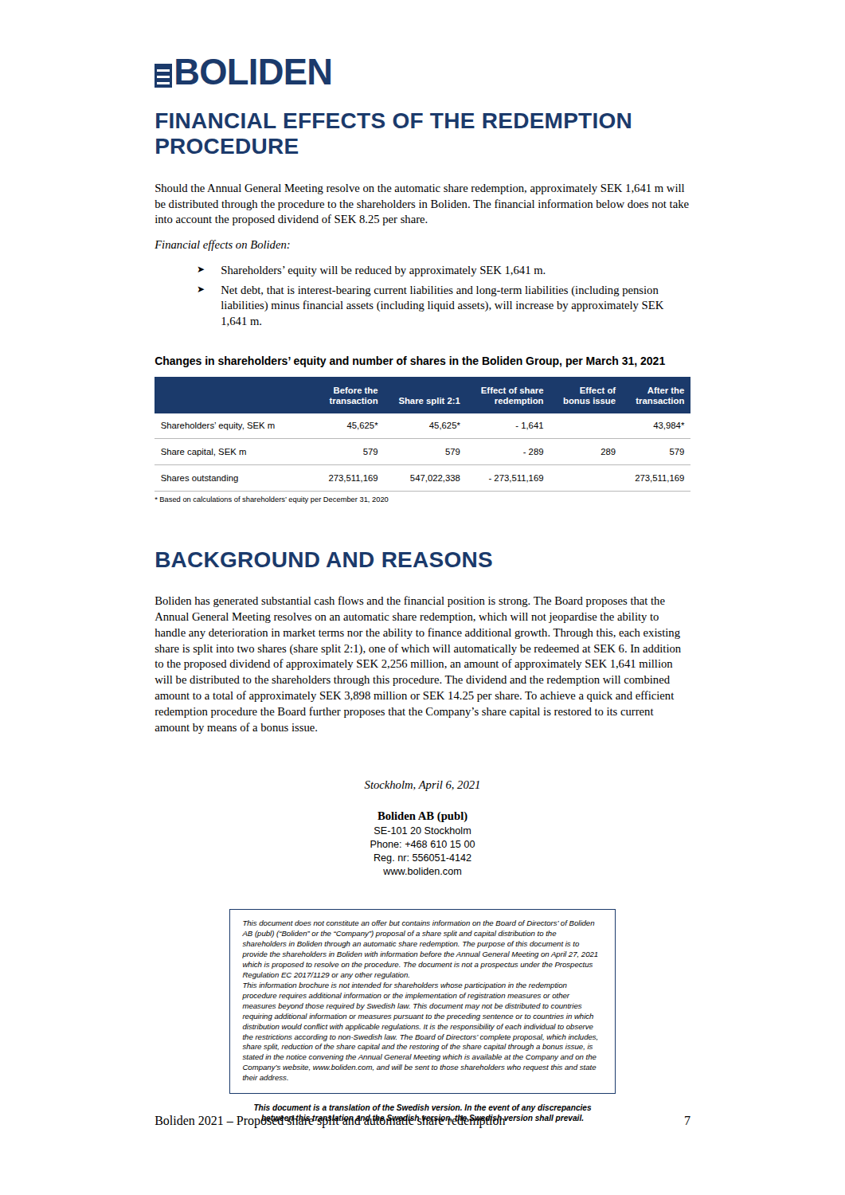BOLIDEN
FINANCIAL EFFECTS OF THE REDEMPTION
PROCEDURE
Should the Annual General Meeting resolve on the automatic share redemption, approximately SEK 1,641 m will be distributed through the procedure to the shareholders in Boliden. The financial information below does not take into account the proposed dividend of SEK 8.25 per share.
Financial effects on Boliden:
Shareholders’ equity will be reduced by approximately SEK 1,641 m.
Net debt, that is interest-bearing current liabilities and long-term liabilities (including pension liabilities) minus financial assets (including liquid assets), will increase by approximately SEK 1,641 m.
Changes in shareholders’ equity and number of shares in the Boliden Group, per March 31, 2021
| | Before the transaction | Share split 2:1 | Effect of share redemption | Effect of bonus issue | After the transaction |
| --- | --- | --- | --- | --- | --- |
| Shareholders’ equity, SEK m | 45,625* | 45,625* | - 1,641 | | 43,984* |
| Share capital, SEK m | 579 | 579 | - 289 | 289 | 579 |
| Shares outstanding | 273,511,169 | 547,022,338 | - 273,511,169 | | 273,511,169 |
* Based on calculations of shareholders’ equity per December 31, 2020
BACKGROUND AND REASONS
Boliden has generated substantial cash flows and the financial position is strong. The Board proposes that the Annual General Meeting resolves on an automatic share redemption, which will not jeopardise the ability to handle any deterioration in market terms nor the ability to finance additional growth. Through this, each existing share is split into two shares (share split 2:1), one of which will automatically be redeemed at SEK 6. In addition to the proposed dividend of approximately SEK 2,256 million, an amount of approximately SEK 1,641 million will be distributed to the shareholders through this procedure. The dividend and the redemption will combined amount to a total of approximately SEK 3,898 million or SEK 14.25 per share. To achieve a quick and efficient redemption procedure the Board further proposes that the Company’s share capital is restored to its current amount by means of a bonus issue.
Stockholm, April 6, 2021
Boliden AB (publ)
SE-101 20 Stockholm
Phone: +468 610 15 00
Reg. nr: 556051-4142
www.boliden.com
This document does not constitute an offer but contains information on the Board of Directors’ of Boliden AB (publ) (“Boliden” or the “Company”) proposal of a share split and capital distribution to the shareholders in Boliden through an automatic share redemption. The purpose of this document is to provide the shareholders in Boliden with information before the Annual General Meeting on April 27, 2021 which is proposed to resolve on the procedure. The document is not a prospectus under the Prospectus Regulation EC 2017/1129 or any other regulation.
This information brochure is not intended for shareholders whose participation in the redemption procedure requires additional information or the implementation of registration measures or other measures beyond those required by Swedish law. This document may not be distributed to countries requiring additional information or measures pursuant to the preceding sentence or to countries in which distribution would conflict with applicable regulations. It is the responsibility of each individual to observe the restrictions according to non-Swedish law. The Board of Directors’ complete proposal, which includes, share split, reduction of the share capital and the restoring of the share capital through a bonus issue, is stated in the notice convening the Annual General Meeting which is available at the Company and on the Company’s website, www.boliden.com, and will be sent to those shareholders who request this and state their address.
This document is a translation of the Swedish version. In the event of any discrepancies
between this translation and the Swedish version, the Swedish version shall prevail.
Boliden 2021 – Proposed share split and automatic share redemption 7